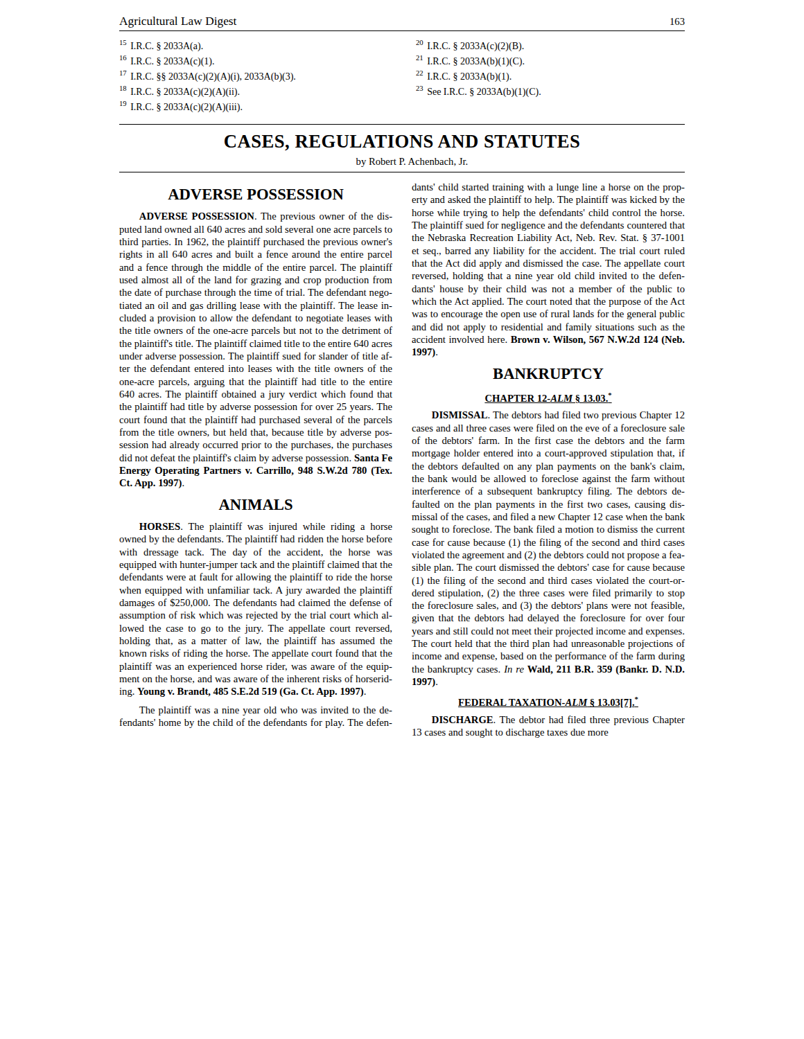Agricultural Law Digest
163
15 I.R.C. § 2033A(a).
16 I.R.C. § 2033A(c)(1).
17 I.R.C. §§ 2033A(c)(2)(A)(i), 2033A(b)(3).
18 I.R.C. § 2033A(c)(2)(A)(ii).
19 I.R.C. § 2033A(c)(2)(A)(iii).
20 I.R.C. § 2033A(c)(2)(B).
21 I.R.C. § 2033A(b)(1)(C).
22 I.R.C. § 2033A(b)(1).
23 See I.R.C. § 2033A(b)(1)(C).
CASES, REGULATIONS AND STATUTES
by Robert P. Achenbach, Jr.
ADVERSE POSSESSION
ADVERSE POSSESSION. The previous owner of the disputed land owned all 640 acres and sold several one acre parcels to third parties. In 1962, the plaintiff purchased the previous owner's rights in all 640 acres and built a fence around the entire parcel and a fence through the middle of the entire parcel. The plaintiff used almost all of the land for grazing and crop production from the date of purchase through the time of trial. The defendant negotiated an oil and gas drilling lease with the plaintiff. The lease included a provision to allow the defendant to negotiate leases with the title owners of the one-acre parcels but not to the detriment of the plaintiff's title. The plaintiff claimed title to the entire 640 acres under adverse possession. The plaintiff sued for slander of title after the defendant entered into leases with the title owners of the one-acre parcels, arguing that the plaintiff had title to the entire 640 acres. The plaintiff obtained a jury verdict which found that the plaintiff had title by adverse possession for over 25 years. The court found that the plaintiff had purchased several of the parcels from the title owners, but held that, because title by adverse possession had already occurred prior to the purchases, the purchases did not defeat the plaintiff's claim by adverse possession. Santa Fe Energy Operating Partners v. Carrillo, 948 S.W.2d 780 (Tex. Ct. App. 1997).
ANIMALS
HORSES. The plaintiff was injured while riding a horse owned by the defendants. The plaintiff had ridden the horse before with dressage tack. The day of the accident, the horse was equipped with hunter-jumper tack and the plaintiff claimed that the defendants were at fault for allowing the plaintiff to ride the horse when equipped with unfamiliar tack. A jury awarded the plaintiff damages of $250,000. The defendants had claimed the defense of assumption of risk which was rejected by the trial court which allowed the case to go to the jury. The appellate court reversed, holding that, as a matter of law, the plaintiff has assumed the known risks of riding the horse. The appellate court found that the plaintiff was an experienced horse rider, was aware of the equipment on the horse, and was aware of the inherent risks of horseriding. Young v. Brandt, 485 S.E.2d 519 (Ga. Ct. App. 1997).
The plaintiff was a nine year old who was invited to the defendants' home by the child of the defendants for play. The defendants' child started training with a lunge line a horse on the property and asked the plaintiff to help. The plaintiff was kicked by the horse while trying to help the defendants' child control the horse. The plaintiff sued for negligence and the defendants countered that the Nebraska Recreation Liability Act, Neb. Rev. Stat. § 37-1001 et seq., barred any liability for the accident. The trial court ruled that the Act did apply and dismissed the case. The appellate court reversed, holding that a nine year old child invited to the defendants' house by their child was not a member of the public to which the Act applied. The court noted that the purpose of the Act was to encourage the open use of rural lands for the general public and did not apply to residential and family situations such as the accident involved here. Brown v. Wilson, 567 N.W.2d 124 (Neb. 1997).
BANKRUPTCY
CHAPTER 12-ALM § 13.03.*
DISMISSAL. The debtors had filed two previous Chapter 12 cases and all three cases were filed on the eve of a foreclosure sale of the debtors' farm. In the first case the debtors and the farm mortgage holder entered into a court-approved stipulation that, if the debtors defaulted on any plan payments on the bank's claim, the bank would be allowed to foreclose against the farm without interference of a subsequent bankruptcy filing. The debtors defaulted on the plan payments in the first two cases, causing dismissal of the cases, and filed a new Chapter 12 case when the bank sought to foreclose. The bank filed a motion to dismiss the current case for cause because (1) the filing of the second and third cases violated the agreement and (2) the debtors could not propose a feasible plan. The court dismissed the debtors' case for cause because (1) the filing of the second and third cases violated the court-ordered stipulation, (2) the three cases were filed primarily to stop the foreclosure sales, and (3) the debtors' plans were not feasible, given that the debtors had delayed the foreclosure for over four years and still could not meet their projected income and expenses. The court held that the third plan had unreasonable projections of income and expense, based on the performance of the farm during the bankruptcy cases. In re Wald, 211 B.R. 359 (Bankr. D. N.D. 1997).
FEDERAL TAXATION-ALM § 13.03[7].*
DISCHARGE. The debtor had filed three previous Chapter 13 cases and sought to discharge taxes due more